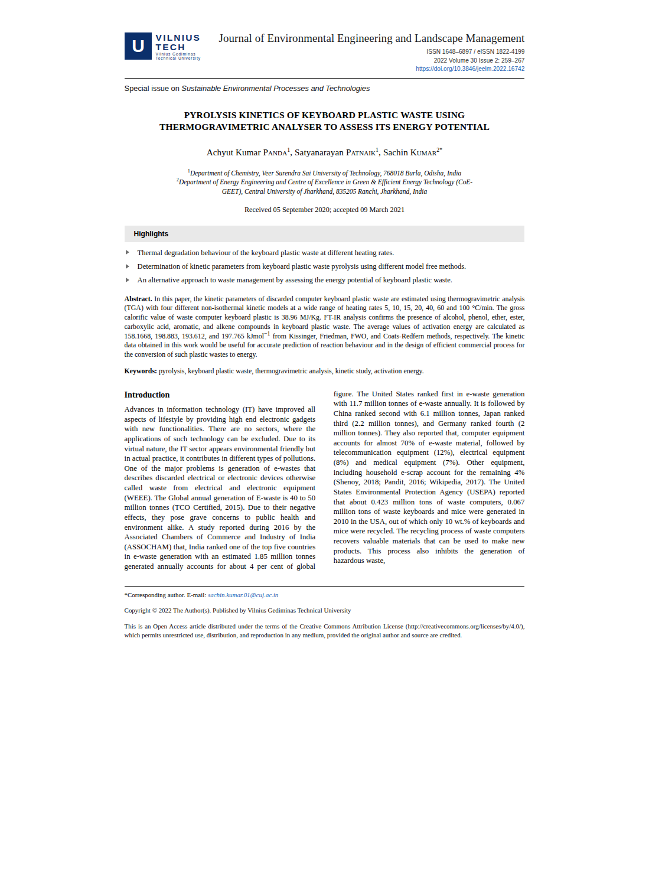U
VILNIUS
TECH
Vilnius Gediminas
Technical University
Journal of Environmental Engineering and Landscape Management
ISSN 1648–6897 / eISSN 1822-4199
2022 Volume 30 Issue 2: 259–267
https://doi.org/10.3846/jeelm.2022.16742
Special issue on Sustainable Environmental Processes and Technologies
Pyrolysis kinetics of keyboard plastic waste using
thermogravimetric analyser to assess its energy potential
Achyut Kumar Panda1, Satyanarayan Patnaik1, Sachin Kumar2*
1Department of Chemistry, Veer Surendra Sai University of Technology, 768018 Burla, Odisha, India
2Department of Energy Engineering and Centre of Excellence in Green & Efficient Energy Technology (CoE-
GEET), Central University of Jharkhand, 835205 Ranchi, Jharkhand, India
Received 05 September 2020; accepted 09 March 2021
Highlights
Thermal degradation behaviour of the keyboard plastic waste at different heating rates.
Determination of kinetic parameters from keyboard plastic waste pyrolysis using different model free methods.
An alternative approach to waste management by assessing the energy potential of keyboard plastic waste.
Abstract. In this paper, the kinetic parameters of discarded computer keyboard plastic waste are estimated using thermogravimetric analysis (TGA) with four different non-isothermal kinetic models at a wide range of heating rates 5, 10, 15, 20, 40, 60 and 100 °C/min. The gross calorific value of waste computer keyboard plastic is 38.96 MJ/Kg. FT-IR analysis confirms the presence of alcohol, phenol, ether, ester, carboxylic acid, aromatic, and alkene compounds in keyboard plastic waste. The average values of activation energy are calculated as 158.1668, 198.883, 193.612, and 197.765 kJmol−1 from Kissinger, Friedman, FWO, and Coats-Redfern methods, respectively. The kinetic data obtained in this work would be useful for accurate prediction of reaction behaviour and in the design of efficient commercial process for the conversion of such plastic wastes to energy.
Keywords: pyrolysis, keyboard plastic waste, thermogravimetric analysis, kinetic study, activation energy.
Introduction
Advances in information technology (IT) have improved all aspects of lifestyle by providing high end electronic gadgets with new functionalities. There are no sectors, where the applications of such technology can be excluded. Due to its virtual nature, the IT sector appears environmental friendly but in actual practice, it contributes in different types of pollutions. One of the major problems is generation of e-wastes that describes discarded electrical or electronic devices otherwise called waste from electrical and electronic equipment (WEEE). The Global annual generation of E-waste is 40 to 50 million tonnes (TCO Certified, 2015). Due to their negative effects, they pose grave concerns to public health and environment alike. A study reported during 2016 by the Associated Chambers of Commerce and Industry of India (ASSOCHAM) that, India ranked one of the top five countries in e-waste generation with an estimated 1.85 million tonnes generated annually accounts for about 4 per cent of global figure. The United States ranked first in e-waste generation with 11.7 million tonnes of e-waste annually. It is followed by China ranked second with 6.1 million tonnes, Japan ranked third (2.2 million tonnes), and Germany ranked fourth (2 million tonnes). They also reported that, computer equipment accounts for almost 70% of e-waste material, followed by telecommunication equipment (12%), electrical equipment (8%) and medical equipment (7%). Other equipment, including household e-scrap account for the remaining 4% (Shenoy, 2018; Pandit, 2016; Wikipedia, 2017). The United States Environmental Protection Agency (USEPA) reported that about 0.423 million tons of waste computers, 0.067 million tons of waste keyboards and mice were generated in 2010 in the USA, out of which only 10 wt.% of keyboards and mice were recycled. The recycling process of waste computers recovers valuable materials that can be used to make new products. This process also inhibits the generation of hazardous waste,
*Corresponding author. E-mail: sachin.kumar.01@cuj.ac.in
Copyright © 2022 The Author(s). Published by Vilnius Gediminas Technical University
This is an Open Access article distributed under the terms of the Creative Commons Attribution License (http://creativecommons.org/licenses/by/4.0/), which permits unrestricted use, distribution, and reproduction in any medium, provided the original author and source are credited.